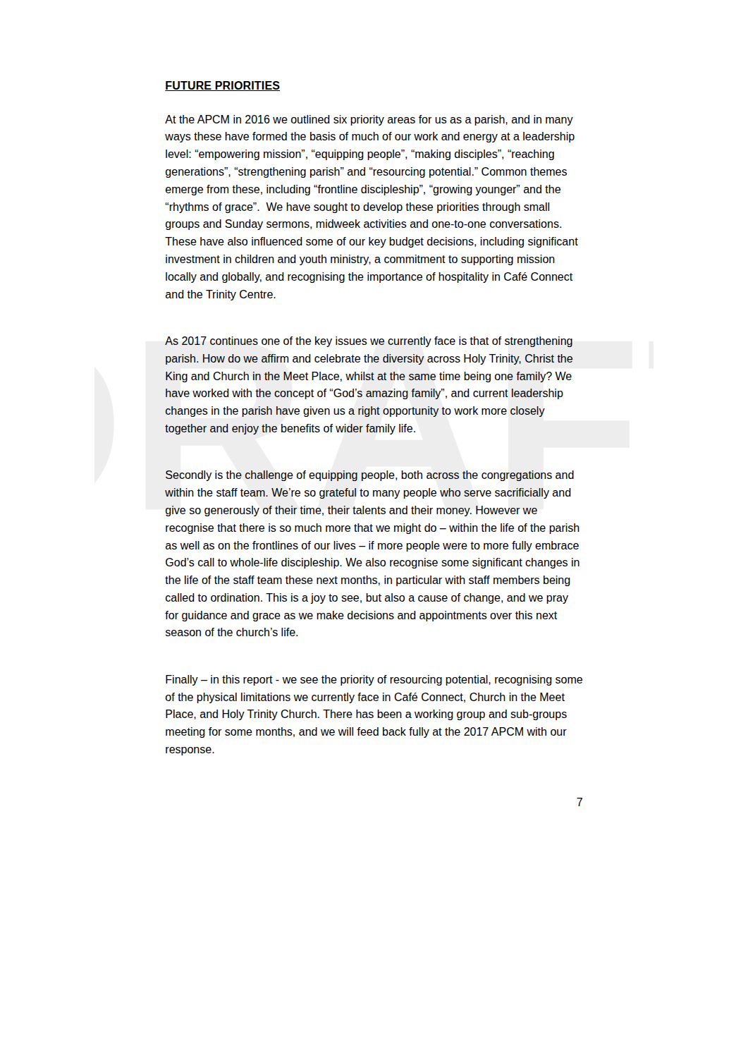DRAFT
FUTURE PRIORITIES
At the APCM in 2016 we outlined six priority areas for us as a parish, and in many ways these have formed the basis of much of our work and energy at a leadership level: “empowering mission”, “equipping people”, “making disciples”, “reaching generations”, “strengthening parish” and “resourcing potential.” Common themes emerge from these, including “frontline discipleship”, “growing younger” and the “rhythms of grace”. We have sought to develop these priorities through small groups and Sunday sermons, midweek activities and one-to-one conversations. These have also influenced some of our key budget decisions, including significant investment in children and youth ministry, a commitment to supporting mission locally and globally, and recognising the importance of hospitality in Café Connect and the Trinity Centre.
As 2017 continues one of the key issues we currently face is that of strengthening parish. How do we affirm and celebrate the diversity across Holy Trinity, Christ the King and Church in the Meet Place, whilst at the same time being one family? We have worked with the concept of “God’s amazing family”, and current leadership changes in the parish have given us a right opportunity to work more closely together and enjoy the benefits of wider family life.
Secondly is the challenge of equipping people, both across the congregations and within the staff team. We’re so grateful to many people who serve sacrificially and give so generously of their time, their talents and their money. However we recognise that there is so much more that we might do – within the life of the parish as well as on the frontlines of our lives – if more people were to more fully embrace God’s call to whole-life discipleship. We also recognise some significant changes in the life of the staff team these next months, in particular with staff members being called to ordination. This is a joy to see, but also a cause of change, and we pray for guidance and grace as we make decisions and appointments over this next season of the church’s life.
Finally – in this report - we see the priority of resourcing potential, recognising some of the physical limitations we currently face in Café Connect, Church in the Meet Place, and Holy Trinity Church. There has been a working group and sub-groups meeting for some months, and we will feed back fully at the 2017 APCM with our response.
7